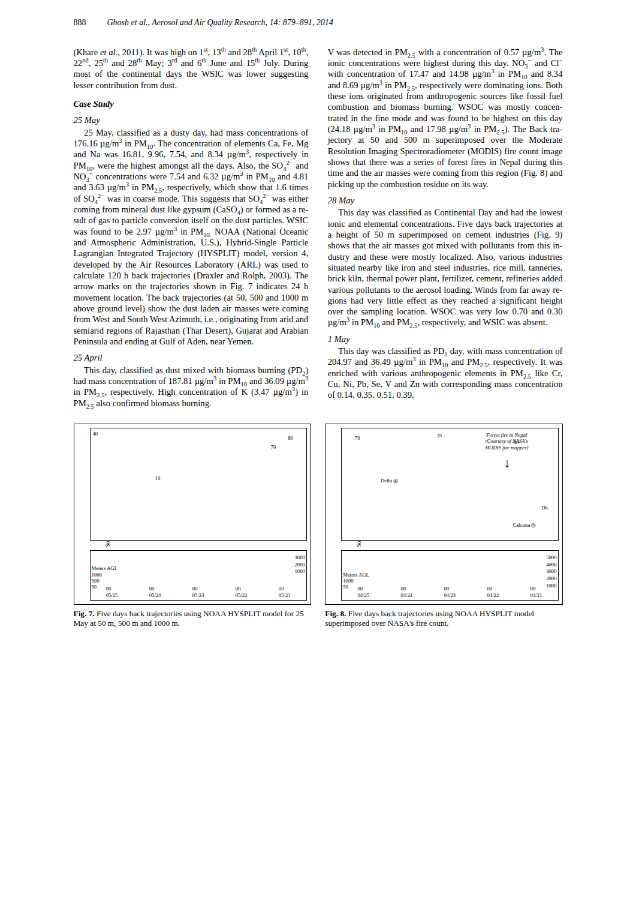888 Ghosh et al., Aerosol and Air Quality Research, 14: 879–891, 2014
(Khare et al., 2011). It was high on 1st, 13th and 28th April 1st, 10th, 22nd, 25th and 28th May; 3rd and 6th June and 15th July. During most of the continental days the WSIC was lower suggesting lesser contribution from dust.
Case Study
25 May
25 May, classified as a dusty day, had mass concentrations of 176.16 µg/m3 in PM10. The concentration of elements Ca, Fe, Mg and Na was 16.81, 9.96, 7.54, and 8.34 µg/m3, respectively in PM10, were the highest amongst all the days. Also, the SO42− and NO3− concentrations were 7.54 and 6.32 µg/m3 in PM10 and 4.81 and 3.63 µg/m3 in PM2.5, respectively, which show that 1.6 times of SO42− was in coarse mode. This suggests that SO42− was either coming from mineral dust like gypsum (CaSO4) or formed as a result of gas to particle conversion itself on the dust particles. WSIC was found to be 2.97 µg/m3 in PM10. NOAA (National Oceanic and Atmospheric Administration, U.S.), Hybrid-Single Particle Lagrangian Integrated Trajectory (HYSPLIT) model, version 4, developed by the Air Resources Laboratory (ARL) was used to calculate 120 h back trajectories (Draxler and Rolph, 2003). The arrow marks on the trajectories shown in Fig. 7 indicates 24 h movement location. The back trajectories (at 50, 500 and 1000 m above ground level) show the dust laden air masses were coming from West and South West Azimuth, i.e., originating from arid and semiarid regions of Rajasthan (Thar Desert), Gujarat and Arabian Peninsula and ending at Gulf of Aden, near Yemen.
25 April
This day, classified as dust mixed with biomass burning (PD2) had mass concentration of 187.81 µg/m3 in PM10 and 36.09 µg/m3 in PM2.5, respectively. High concentration of K (3.47 µg/m3) in PM2.5 also confirmed biomass burning.
V was detected in PM2.5 with a concentration of 0.57 µg/m3. The ionic concentrations were highest during this day. NO3− and Cl− with concentration of 17.47 and 14.98 µg/m3 in PM10 and 8.34 and 8.69 µg/m3 in PM2.5, respectively were dominating ions. Both these ions originated from anthropogenic sources like fossil fuel combustion and biomass burning. WSOC was mostly concentrated in the fine mode and was found to be highest on this day (24.18 µg/m3 in PM10 and 17.98 µg/m3 in PM2.5). The Back trajectory at 50 and 500 m superimposed over the Moderate Resolution Imaging Spectroradiometer (MODIS) fire count image shows that there was a series of forest fires in Nepal during this time and the air masses were coming from this region (Fig. 8) and picking up the combustion residue on its way.
28 May
This day was classified as Continental Day and had the lowest ionic and elemental concentrations. Five days back trajectories at a height of 50 m superimposed on cement industries (Fig. 9) shows that the air masses got mixed with pollutants from this industry and these were mostly localized. Also, various industries situated nearby like iron and steel industries, rice mill, tanneries, brick kiln, thermal power plant, fertilizer, cement, refineries added various pollutants to the aerosol loading. Winds from far away regions had very little effect as they reached a significant height over the sampling location. WSOC was very low 0.70 and 0.30 µg/m3 in PM10 and PM2.5, respectively, and WSIC was absent.
1 May
This day was classified as PD1 day, with mass concentration of 204.97 and 36.49 µg/m3 in PM10 and PM2.5, respectively. It was enriched with various anthropogenic elements in PM2.5 like Cr, Cu, Ni, Pb, Se, V and Zn with corresponding mass concentration of 0.14, 0.35, 0.51, 0.39,
Source ★ at 26.51 N 80.23 E
40
10
80
70
Meters AGL
1000
500
50
3000
2000
1000
00
05/25 00
05/24 00
05/23 00
05/22 00
05/21
Fig. 7. Five days back trajectories using NOAA HYSPLIT model for 25 May at 50 m, 500 m and 1000 m.
Source ★ at 26.51 N 80.23 E
Forest fire in Nepal
(Courtesy of NASA's
MODIS fire mapper)
↓
Delhi ◎
Calcutta ◎
Dh.
70
35
80
Meters AGL
1000
50
5000
4000
3000
2000
1000
00
04/25 00
04/24 00
04/23 00
04/22 00
04/21
Fig. 8. Five days back trajectories using NOAA HYSPLIT model superimposed over NASA's fire count.